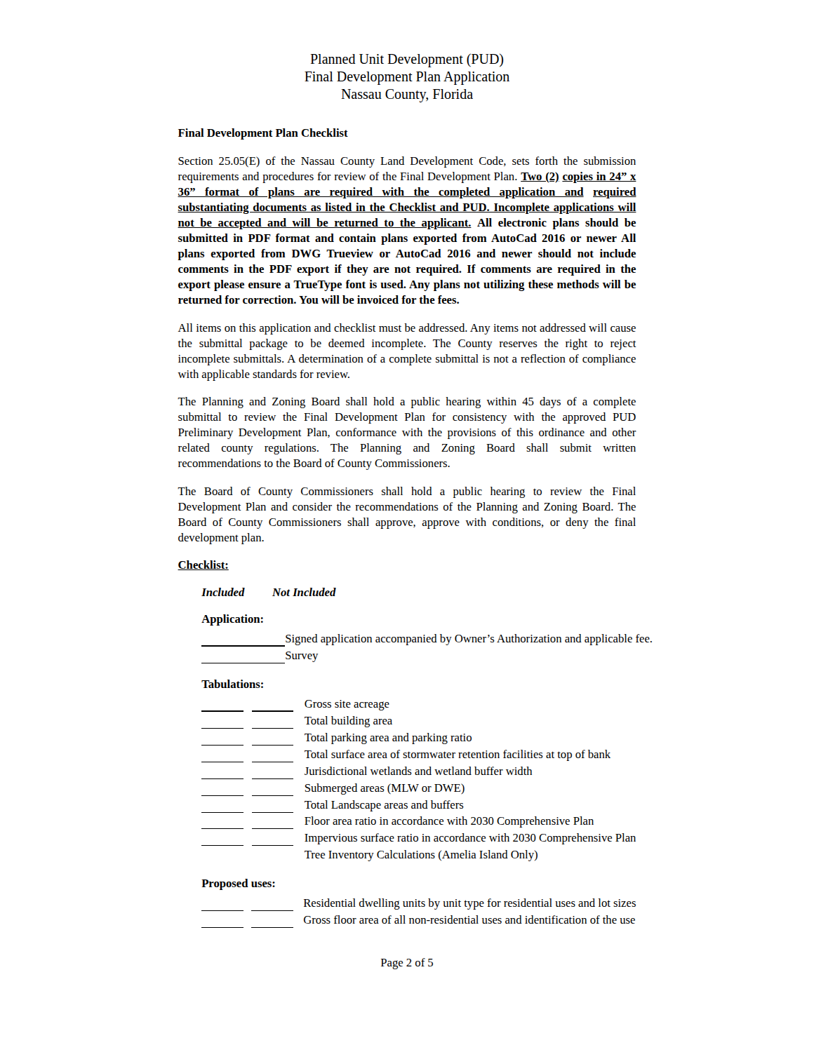Planned Unit Development (PUD)
Final Development Plan Application
Nassau County, Florida
Final Development Plan Checklist
Section 25.05(E) of the Nassau County Land Development Code, sets forth the submission requirements and procedures for review of the Final Development Plan. Two (2) copies in 24” x 36” format of plans are required with the completed application and required substantiating documents as listed in the Checklist and PUD. Incomplete applications will not be accepted and will be returned to the applicant. All electronic plans should be submitted in PDF format and contain plans exported from AutoCad 2016 or newer All plans exported from DWG Trueview or AutoCad 2016 and newer should not include comments in the PDF export if they are not required. If comments are required in the export please ensure a TrueType font is used. Any plans not utilizing these methods will be returned for correction. You will be invoiced for the fees.
All items on this application and checklist must be addressed. Any items not addressed will cause the submittal package to be deemed incomplete. The County reserves the right to reject incomplete submittals. A determination of a complete submittal is not a reflection of compliance with applicable standards for review.
The Planning and Zoning Board shall hold a public hearing within 45 days of a complete submittal to review the Final Development Plan for consistency with the approved PUD Preliminary Development Plan, conformance with the provisions of this ordinance and other related county regulations. The Planning and Zoning Board shall submit written recommendations to the Board of County Commissioners.
The Board of County Commissioners shall hold a public hearing to review the Final Development Plan and consider the recommendations of the Planning and Zoning Board. The Board of County Commissioners shall approve, approve with conditions, or deny the final development plan.
Checklist:
Included Not Included
Application:
| | | Signed application accompanied by Owner’s Authorization and applicable fee. |
| | | Survey |
Tabulations:
| | | Gross site acreage |
| | | Total building area |
| | | Total parking area and parking ratio |
| | | Total surface area of stormwater retention facilities at top of bank |
| | | Jurisdictional wetlands and wetland buffer width |
| | | Submerged areas (MLW or DWE) |
| | | Total Landscape areas and buffers |
| | | Floor area ratio in accordance with 2030 Comprehensive Plan |
| | | Impervious surface ratio in accordance with 2030 Comprehensive Plan |
| | | Tree Inventory Calculations (Amelia Island Only) |
Proposed uses:
| | | Residential dwelling units by unit type for residential uses and lot sizes |
| | | Gross floor area of all non-residential uses and identification of the use |
Page 2 of 5